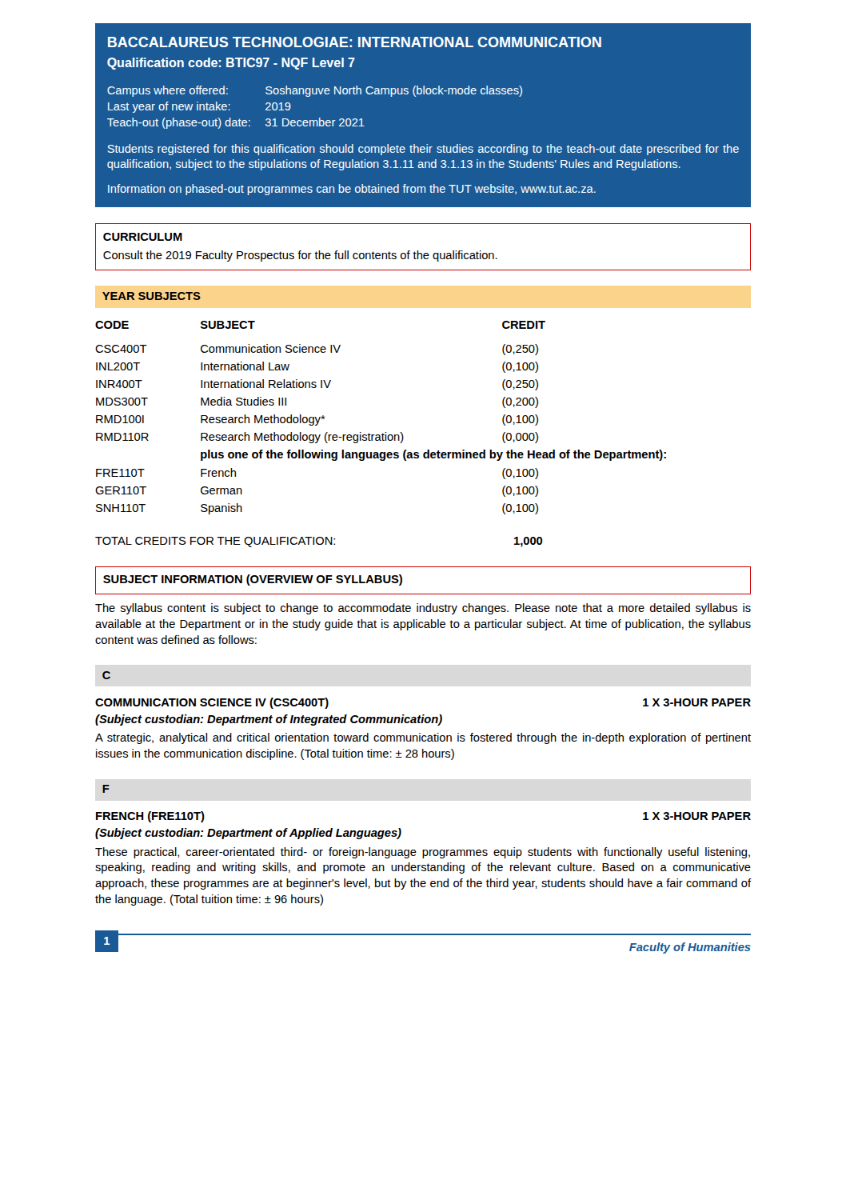BACCALAUREUS TECHNOLOGIAE: INTERNATIONAL COMMUNICATION
Qualification code: BTIC97 - NQF Level 7
| Campus where offered: | Soshanguve North Campus (block-mode classes) |
| Last year of new intake: | 2019 |
| Teach-out (phase-out) date: | 31 December 2021 |
Students registered for this qualification should complete their studies according to the teach-out date prescribed for the qualification, subject to the stipulations of Regulation 3.1.11 and 3.1.13 in the Students' Rules and Regulations.
Information on phased-out programmes can be obtained from the TUT website, www.tut.ac.za.
CURRICULUM
Consult the 2019 Faculty Prospectus for the full contents of the qualification.
YEAR SUBJECTS
| CODE | SUBJECT | CREDIT |
| --- | --- | --- |
| CSC400T | Communication Science IV | (0,250) |
| INL200T | International Law | (0,100) |
| INR400T | International Relations IV | (0,250) |
| MDS300T | Media Studies III | (0,200) |
| RMD100I | Research Methodology* | (0,100) |
| RMD110R | Research Methodology (re-registration) | (0,000) |
| | plus one of the following languages (as determined by the Head of the Department): |
| FRE110T | French | (0,100) |
| GER110T | German | (0,100) |
| SNH110T | Spanish | (0,100) |
TOTAL CREDITS FOR THE QUALIFICATION: 1,000
SUBJECT INFORMATION (OVERVIEW OF SYLLABUS)
The syllabus content is subject to change to accommodate industry changes. Please note that a more detailed syllabus is available at the Department or in the study guide that is applicable to a particular subject. At time of publication, the syllabus content was defined as follows:
C
COMMUNICATION SCIENCE IV (CSC400T) 1 X 3-HOUR PAPER
(Subject custodian: Department of Integrated Communication)
A strategic, analytical and critical orientation toward communication is fostered through the in-depth exploration of pertinent issues in the communication discipline. (Total tuition time: ± 28 hours)
F
FRENCH (FRE110T) 1 X 3-HOUR PAPER
(Subject custodian: Department of Applied Languages)
These practical, career-orientated third- or foreign-language programmes equip students with functionally useful listening, speaking, reading and writing skills, and promote an understanding of the relevant culture. Based on a communicative approach, these programmes are at beginner's level, but by the end of the third year, students should have a fair command of the language. (Total tuition time: ± 96 hours)
1 Faculty of Humanities